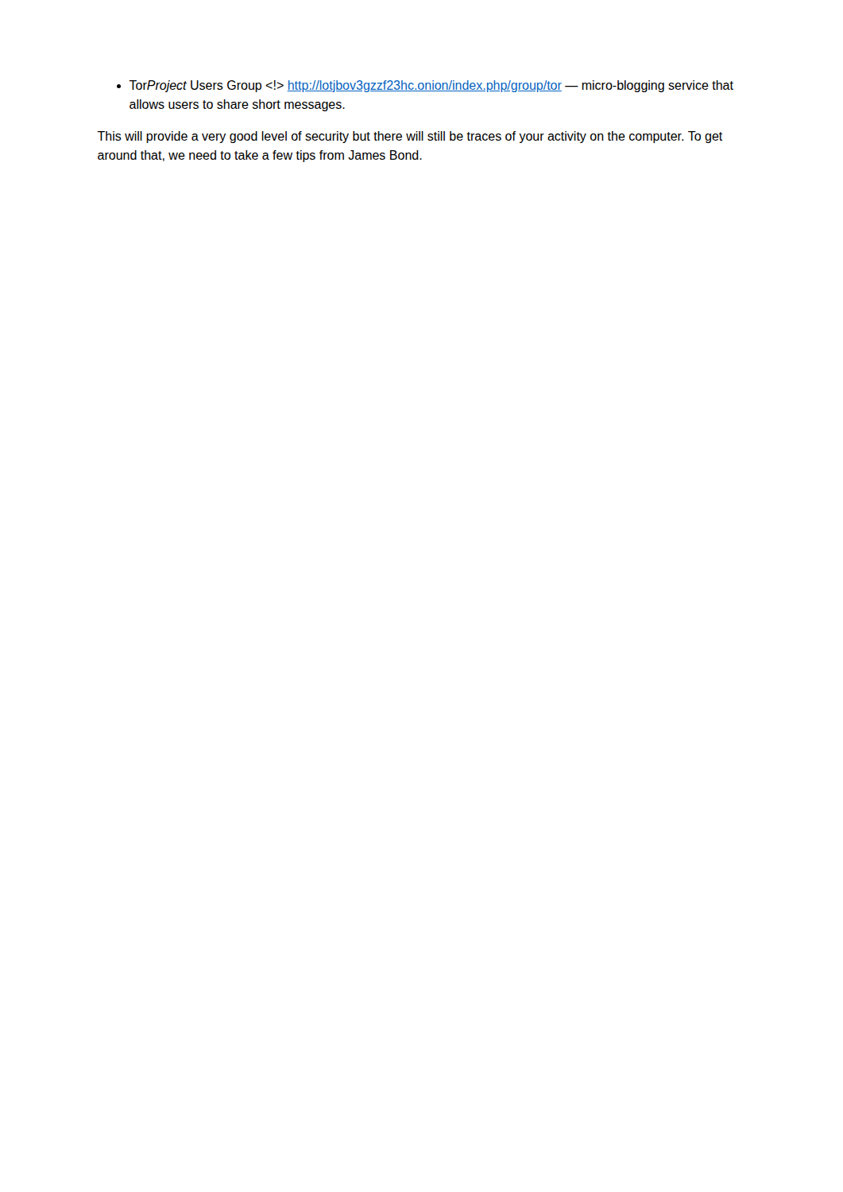TorProject Users Group <!> http://lotjbov3gzzf23hc.onion/index.php/group/tor — micro-blogging service that allows users to share short messages.
This will provide a very good level of security but there will still be traces of your activity on the computer. To get around that, we need to take a few tips from James Bond.